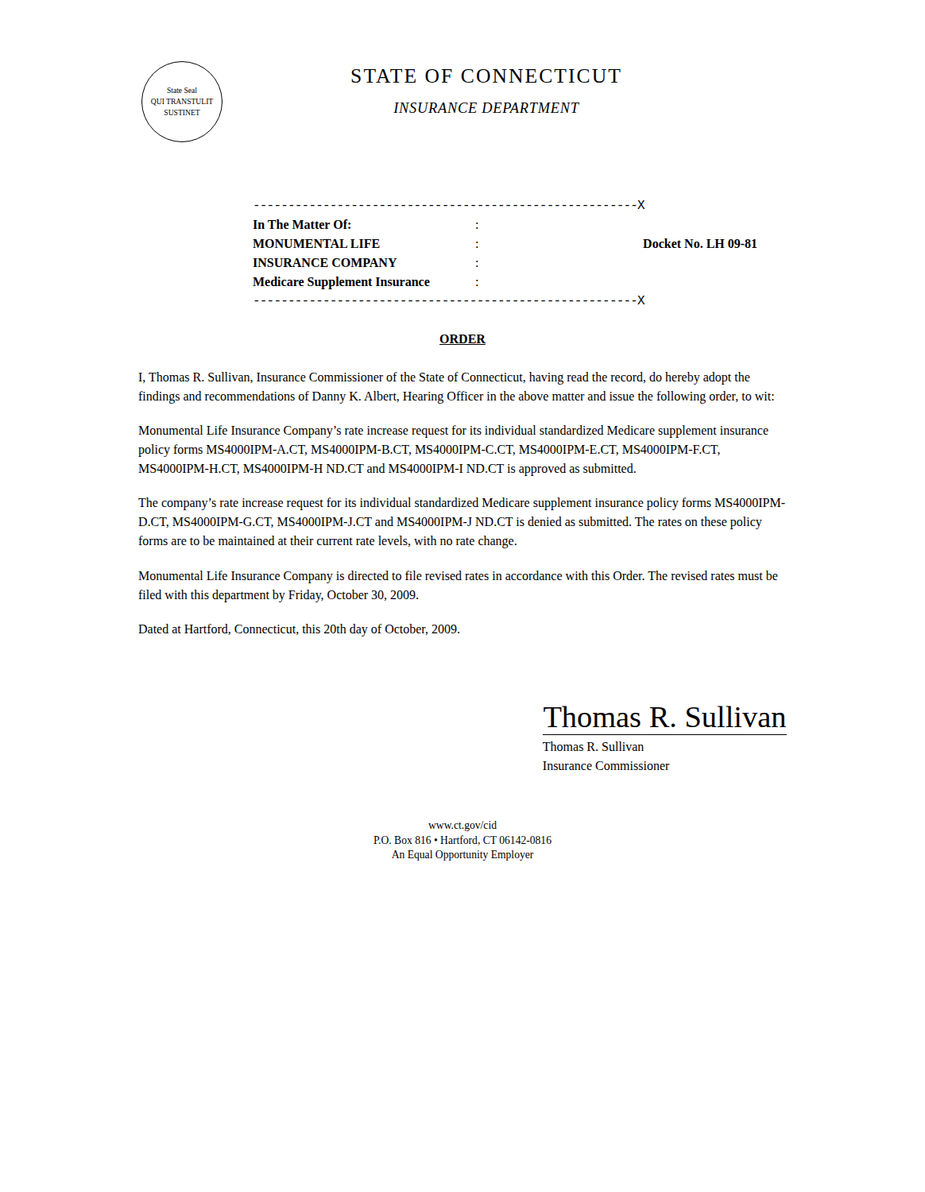State Seal
QUI TRANSTULIT SUSTINET
STATE OF CONNECTICUT
INSURANCE DEPARTMENT
-------------------------------------------------------X
| In The Matter Of: | : | |
| MONUMENTAL LIFE | : | Docket No. LH 09-81 |
| INSURANCE COMPANY | : | |
| Medicare Supplement Insurance | : | |
-------------------------------------------------------X
ORDER
I, Thomas R. Sullivan, Insurance Commissioner of the State of Connecticut, having read the record, do hereby adopt the findings and recommendations of Danny K. Albert, Hearing Officer in the above matter and issue the following order, to wit:
Monumental Life Insurance Company’s rate increase request for its individual standardized Medicare supplement insurance policy forms MS4000IPM-A.CT, MS4000IPM-B.CT, MS4000IPM-C.CT, MS4000IPM-E.CT, MS4000IPM-F.CT, MS4000IPM-H.CT, MS4000IPM-H ND.CT and MS4000IPM-I ND.CT is approved as submitted.
The company’s rate increase request for its individual standardized Medicare supplement insurance policy forms MS4000IPM-D.CT, MS4000IPM-G.CT, MS4000IPM-J.CT and MS4000IPM-J ND.CT is denied as submitted. The rates on these policy forms are to be maintained at their current rate levels, with no rate change.
Monumental Life Insurance Company is directed to file revised rates in accordance with this Order. The revised rates must be filed with this department by Friday, October 30, 2009.
Dated at Hartford, Connecticut, this 20th day of October, 2009.
Thomas R. Sullivan
Thomas R. Sullivan
Insurance Commissioner
www.ct.gov/cid
P.O. Box 816 • Hartford, CT 06142-0816
An Equal Opportunity Employer